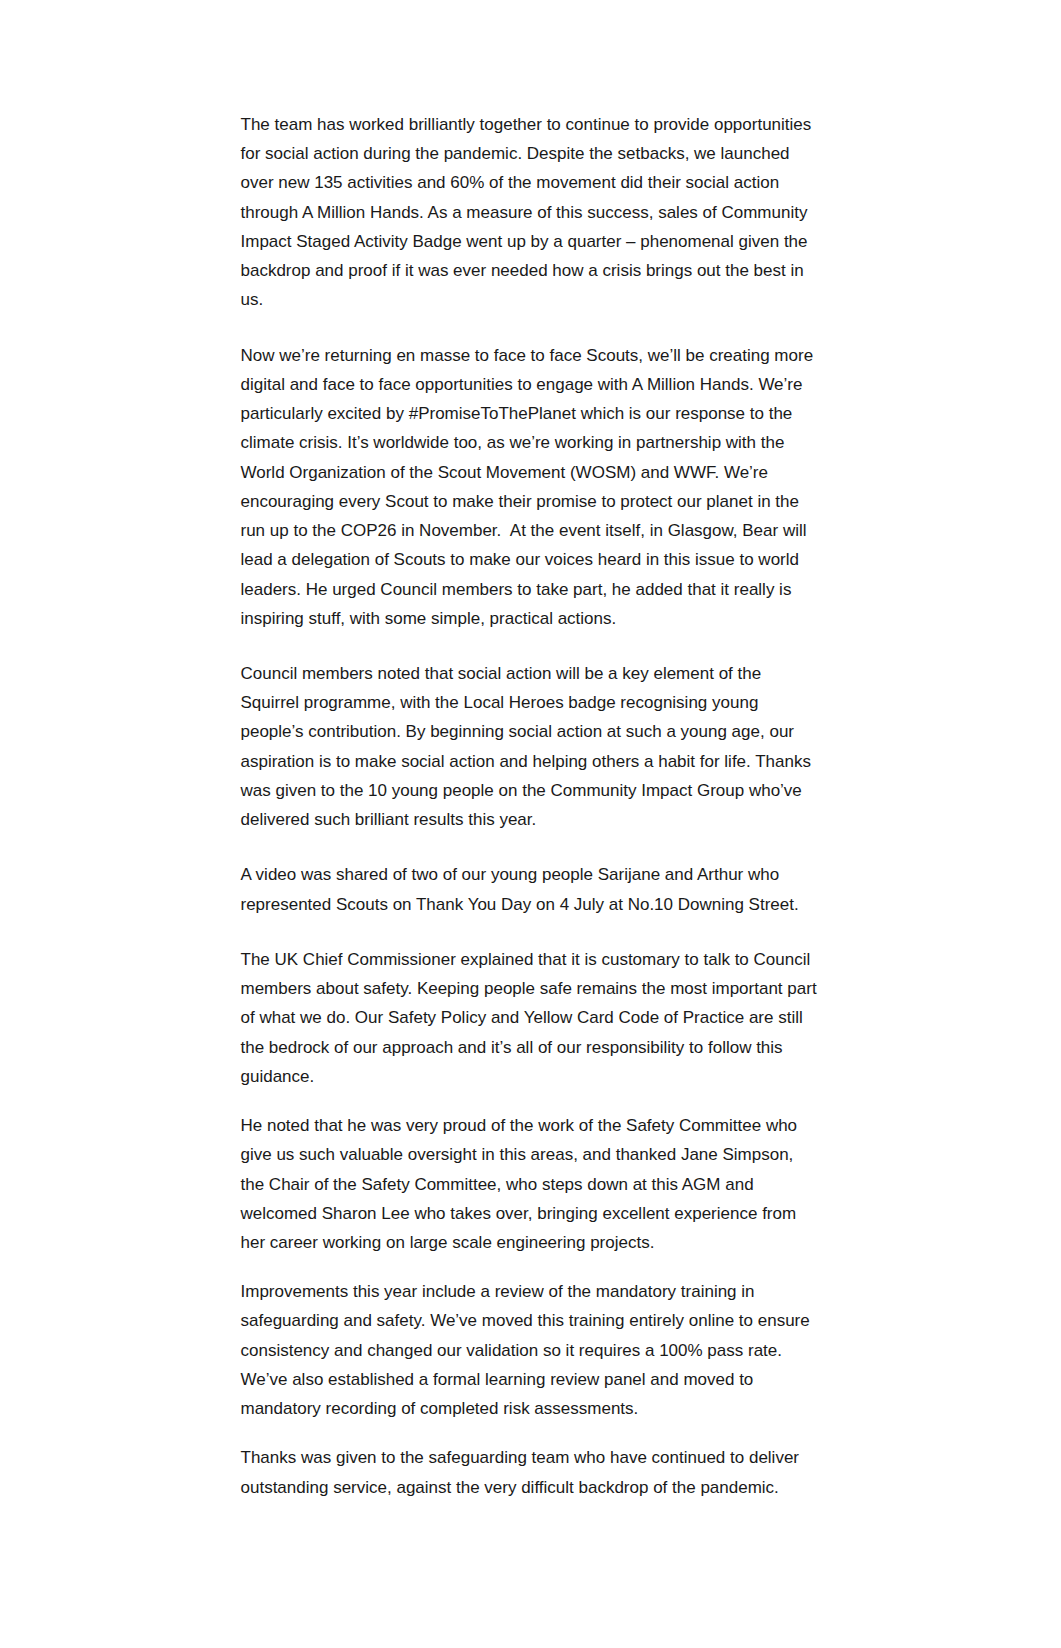The team has worked brilliantly together to continue to provide opportunities for social action during the pandemic. Despite the setbacks, we launched over new 135 activities and 60% of the movement did their social action through A Million Hands. As a measure of this success, sales of Community Impact Staged Activity Badge went up by a quarter – phenomenal given the backdrop and proof if it was ever needed how a crisis brings out the best in us.
Now we’re returning en masse to face to face Scouts, we’ll be creating more digital and face to face opportunities to engage with A Million Hands. We’re particularly excited by #PromiseToThePlanet which is our response to the climate crisis. It’s worldwide too, as we’re working in partnership with the World Organization of the Scout Movement (WOSM) and WWF. We’re encouraging every Scout to make their promise to protect our planet in the run up to the COP26 in November. At the event itself, in Glasgow, Bear will lead a delegation of Scouts to make our voices heard in this issue to world leaders. He urged Council members to take part, he added that it really is inspiring stuff, with some simple, practical actions.
Council members noted that social action will be a key element of the Squirrel programme, with the Local Heroes badge recognising young people’s contribution. By beginning social action at such a young age, our aspiration is to make social action and helping others a habit for life. Thanks was given to the 10 young people on the Community Impact Group who’ve delivered such brilliant results this year.
A video was shared of two of our young people Sarijane and Arthur who represented Scouts on Thank You Day on 4 July at No.10 Downing Street.
The UK Chief Commissioner explained that it is customary to talk to Council members about safety. Keeping people safe remains the most important part of what we do. Our Safety Policy and Yellow Card Code of Practice are still the bedrock of our approach and it’s all of our responsibility to follow this guidance.
He noted that he was very proud of the work of the Safety Committee who give us such valuable oversight in this areas, and thanked Jane Simpson, the Chair of the Safety Committee, who steps down at this AGM and welcomed Sharon Lee who takes over, bringing excellent experience from her career working on large scale engineering projects.
Improvements this year include a review of the mandatory training in safeguarding and safety. We’ve moved this training entirely online to ensure consistency and changed our validation so it requires a 100% pass rate. We’ve also established a formal learning review panel and moved to mandatory recording of completed risk assessments.
Thanks was given to the safeguarding team who have continued to deliver outstanding service, against the very difficult backdrop of the pandemic.